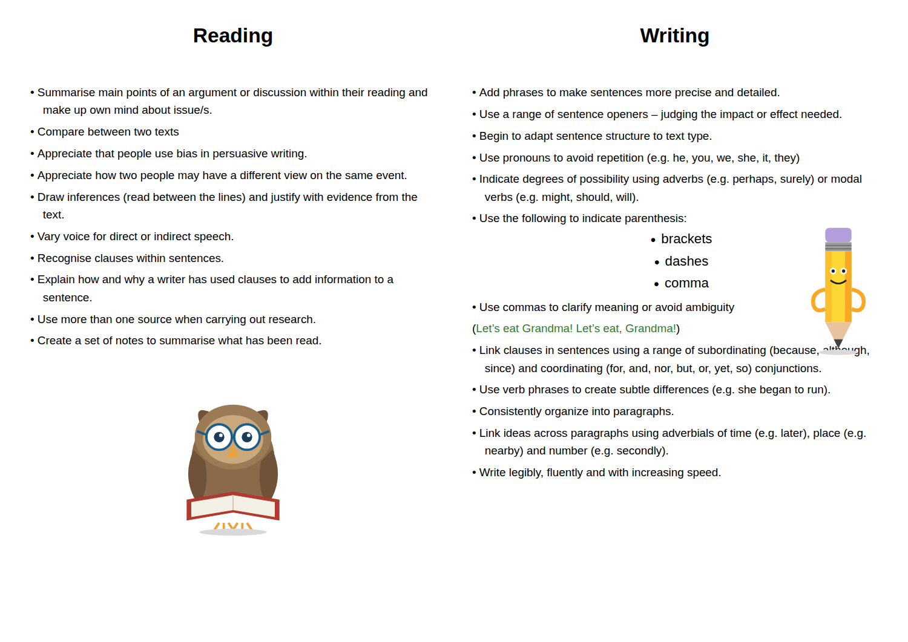Reading
Summarise main points of an argument or discussion within their reading and make up own mind about issue/s.
Compare between two texts
Appreciate that people use bias in persuasive writing.
Appreciate how two people may have a different view on the same event.
Draw inferences (read between the lines) and justify with evidence from the text.
Vary voice for direct or indirect speech.
Recognise clauses within sentences.
Explain how and why a writer has used clauses to add information to a sentence.
Use more than one source when carrying out research.
Create a set of notes to summarise what has been read.
Writing
Add phrases to make sentences more precise and detailed.
Use a range of sentence openers – judging the impact or effect needed.
Begin to adapt sentence structure to text type.
Use pronouns to avoid repetition (e.g. he, you, we, she, it, they)
Indicate degrees of possibility using adverbs (e.g. perhaps, surely) or modal verbs (e.g. might, should, will).
Use the following to indicate parenthesis:
brackets
dashes
comma
Use commas to clarify meaning or avoid ambiguity
(Let’s eat Grandma! Let’s eat, Grandma!)
Link clauses in sentences using a range of subordinating (because, although, since) and coordinating (for, and, nor, but, or, yet, so) conjunctions.
Use verb phrases to create subtle differences (e.g. she began to run).
Consistently organize into paragraphs.
Link ideas across paragraphs using adverbials of time (e.g. later), place (e.g. nearby) and number (e.g. secondly).
Write legibly, fluently and with increasing speed.